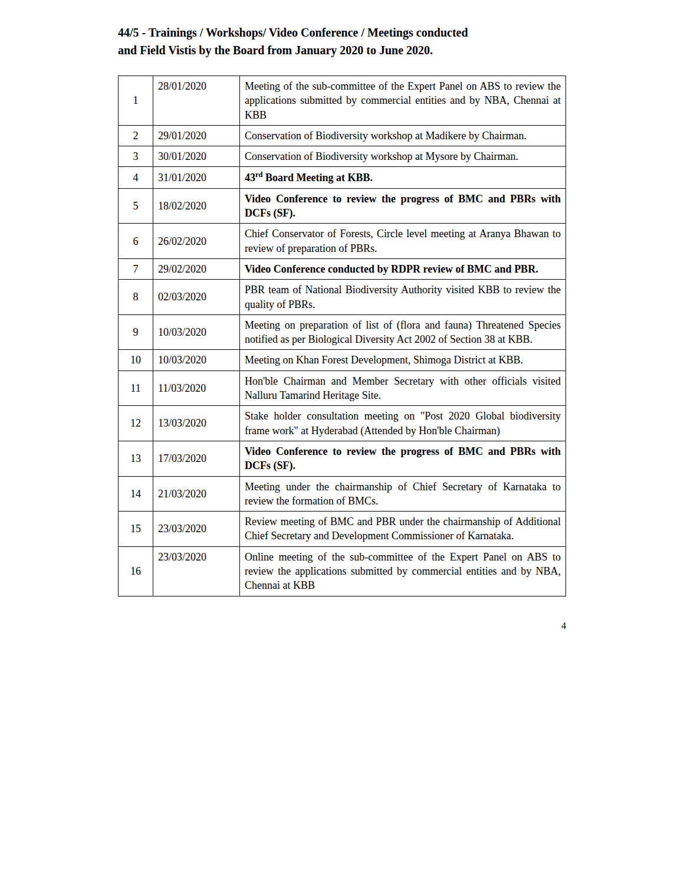44/5 - Trainings / Workshops/ Video Conference / Meetings conducted
and Field Vistis by the Board from January 2020 to June 2020.
| 1 | 28/01/2020 | Meeting of the sub-committee of the Expert Panel on ABS to review the applications submitted by commercial entities and by NBA, Chennai at KBB |
| 2 | 29/01/2020 | Conservation of Biodiversity workshop at Madikere by Chairman. |
| 3 | 30/01/2020 | Conservation of Biodiversity workshop at Mysore by Chairman. |
| 4 | 31/01/2020 | 43 rd Board Meeting at KBB. |
| 5 | 18/02/2020 | Video Conference to review the progress of BMC and PBRs with DCFs (SF). |
| 6 | 26/02/2020 | Chief Conservator of Forests, Circle level meeting at Aranya Bhawan to review of preparation of PBRs. |
| 7 | 29/02/2020 | Video Conference conducted by RDPR review of BMC and PBR. |
| 8 | 02/03/2020 | PBR team of National Biodiversity Authority visited KBB to review the quality of PBRs. |
| 9 | 10/03/2020 | Meeting on preparation of list of (flora and fauna) Threatened Species notified as per Biological Diversity Act 2002 of Section 38 at KBB. |
| 10 | 10/03/2020 | Meeting on Khan Forest Development, Shimoga District at KBB. |
| 11 | 11/03/2020 | Hon'ble Chairman and Member Secretary with other officials visited Nalluru Tamarind Heritage Site. |
| 12 | 13/03/2020 | Stake holder consultation meeting on "Post 2020 Global biodiversity frame work" at Hyderabad (Attended by Hon'ble Chairman) |
| 13 | 17/03/2020 | Video Conference to review the progress of BMC and PBRs with DCFs (SF). |
| 14 | 21/03/2020 | Meeting under the chairmanship of Chief Secretary of Karnataka to review the formation of BMCs. |
| 15 | 23/03/2020 | Review meeting of BMC and PBR under the chairmanship of Additional Chief Secretary and Development Commissioner of Karnataka. |
| 16 | 23/03/2020 | Online meeting of the sub-committee of the Expert Panel on ABS to review the applications submitted by commercial entities and by NBA, Chennai at KBB |
4